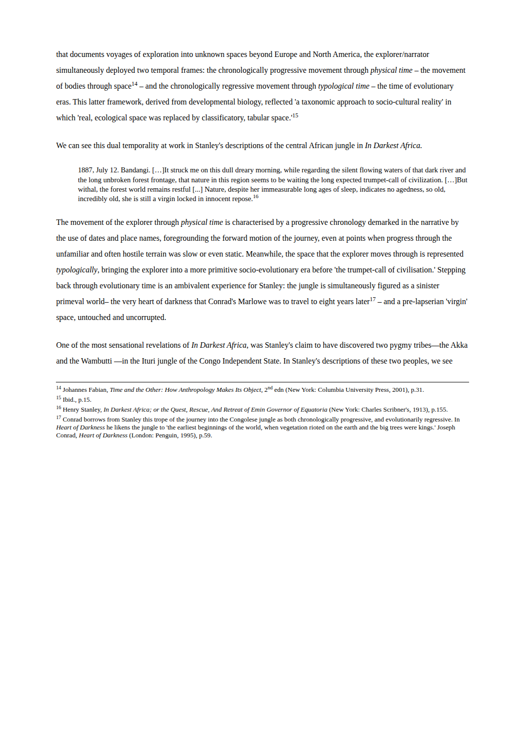that documents voyages of exploration into unknown spaces beyond Europe and North America, the explorer/narrator simultaneously deployed two temporal frames: the chronologically progressive movement through physical time – the movement of bodies through space14 – and the chronologically regressive movement through typological time – the time of evolutionary eras. This latter framework, derived from developmental biology, reflected 'a taxonomic approach to socio-cultural reality' in which 'real, ecological space was replaced by classificatory, tabular space.'15
We can see this dual temporality at work in Stanley's descriptions of the central African jungle in In Darkest Africa.
1887, July 12. Bandangi. […]It struck me on this dull dreary morning, while regarding the silent flowing waters of that dark river and the long unbroken forest frontage, that nature in this region seems to be waiting the long expected trumpet-call of civilization. […]But withal, the forest world remains restful [...] Nature, despite her immeasurable long ages of sleep, indicates no agedness, so old, incredibly old, she is still a virgin locked in innocent repose.16
The movement of the explorer through physical time is characterised by a progressive chronology demarked in the narrative by the use of dates and place names, foregrounding the forward motion of the journey, even at points when progress through the unfamiliar and often hostile terrain was slow or even static. Meanwhile, the space that the explorer moves through is represented typologically, bringing the explorer into a more primitive socio-evolutionary era before 'the trumpet-call of civilisation.' Stepping back through evolutionary time is an ambivalent experience for Stanley: the jungle is simultaneously figured as a sinister primeval world– the very heart of darkness that Conrad's Marlowe was to travel to eight years later17 – and a pre-lapserian 'virgin' space, untouched and uncorrupted.
One of the most sensational revelations of In Darkest Africa, was Stanley's claim to have discovered two pygmy tribes—the Akka and the Wambutti —in the Ituri jungle of the Congo Independent State. In Stanley's descriptions of these two peoples, we see
14 Johannes Fabian, Time and the Other: How Anthropology Makes Its Object, 2nd edn (New York: Columbia University Press, 2001), p.31.
15 Ibid., p.15.
16 Henry Stanley, In Darkest Africa; or the Quest, Rescue, And Retreat of Emin Governor of Equatoria (New York: Charles Scribner's, 1913), p.155.
17 Conrad borrows from Stanley this trope of the journey into the Congolese jungle as both chronologically progressive, and evolutionarily regressive. In Heart of Darkness he likens the jungle to 'the earliest beginnings of the world, when vegetation rioted on the earth and the big trees were kings.' Joseph Conrad, Heart of Darkness (London: Penguin, 1995), p.59.